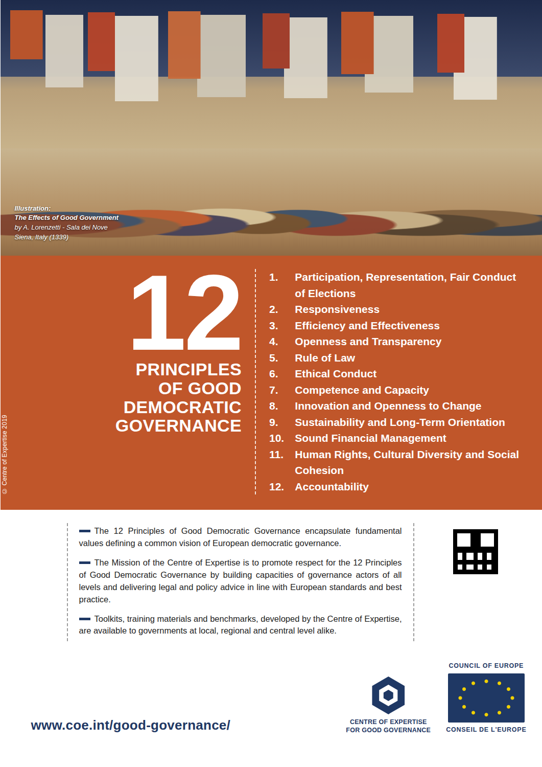Illustration:
The Effects of Good Government
by A. Lorenzetti - Sala dei Nove
Siena, Italy (1339)
© Centre of Expertise 2019
12
Principles
of Good
Democratic
Governance
Participation, Representation, Fair Conduct of Elections
Responsiveness
Efficiency and Effectiveness
Openness and Transparency
Rule of Law
Ethical Conduct
Competence and Capacity
Innovation and Openness to Change
Sustainability and Long-Term Orientation
Sound Financial Management
Human Rights, Cultural Diversity and Social Cohesion
Accountability
The 12 Principles of Good Democratic Governance encapsulate fundamental values defining a common vision of European democratic governance.
The Mission of the Centre of Expertise is to promote respect for the 12 Principles of Good Democratic Governance by building capacities of governance actors of all levels and delivering legal and policy advice in line with European standards and best practice.
Toolkits, training materials and benchmarks, developed by the Centre of Expertise, are available to governments at local, regional and central level alike.
www.coe.int/good-governance/
CENTRE OF EXPERTISE
FOR GOOD GOVERNANCE
COUNCIL OF EUROPE
CONSEIL DE L'EUROPE